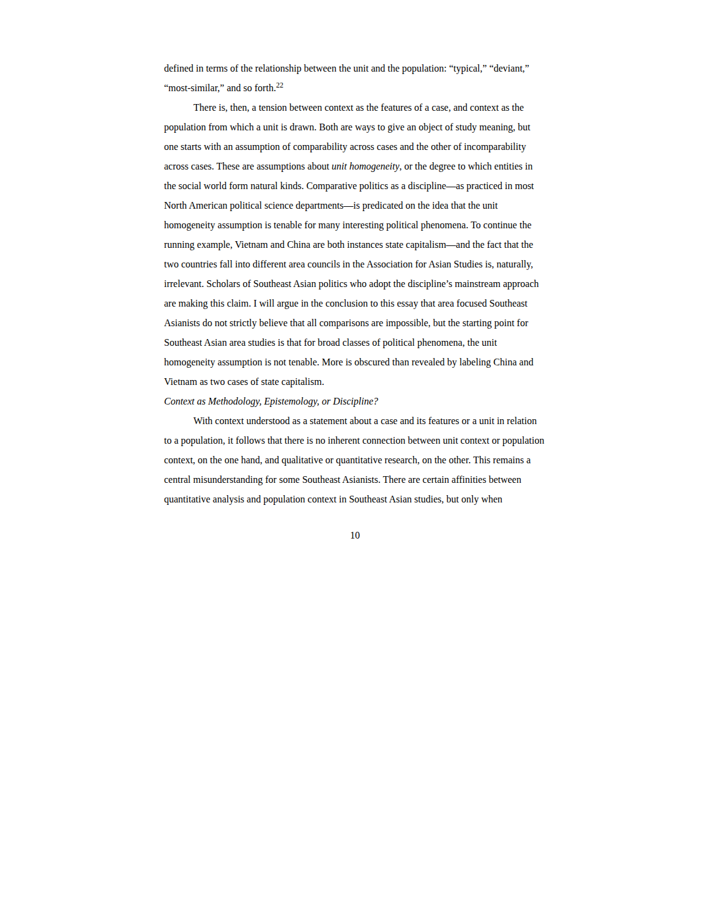defined in terms of the relationship between the unit and the population: “typical,” “deviant,” “most-similar,” and so forth.22
There is, then, a tension between context as the features of a case, and context as the population from which a unit is drawn. Both are ways to give an object of study meaning, but one starts with an assumption of comparability across cases and the other of incomparability across cases. These are assumptions about unit homogeneity, or the degree to which entities in the social world form natural kinds. Comparative politics as a discipline—as practiced in most North American political science departments—is predicated on the idea that the unit homogeneity assumption is tenable for many interesting political phenomena. To continue the running example, Vietnam and China are both instances state capitalism—and the fact that the two countries fall into different area councils in the Association for Asian Studies is, naturally, irrelevant. Scholars of Southeast Asian politics who adopt the discipline’s mainstream approach are making this claim. I will argue in the conclusion to this essay that area focused Southeast Asianists do not strictly believe that all comparisons are impossible, but the starting point for Southeast Asian area studies is that for broad classes of political phenomena, the unit homogeneity assumption is not tenable. More is obscured than revealed by labeling China and Vietnam as two cases of state capitalism.
Context as Methodology, Epistemology, or Discipline?
With context understood as a statement about a case and its features or a unit in relation to a population, it follows that there is no inherent connection between unit context or population context, on the one hand, and qualitative or quantitative research, on the other. This remains a central misunderstanding for some Southeast Asianists. There are certain affinities between quantitative analysis and population context in Southeast Asian studies, but only when
10